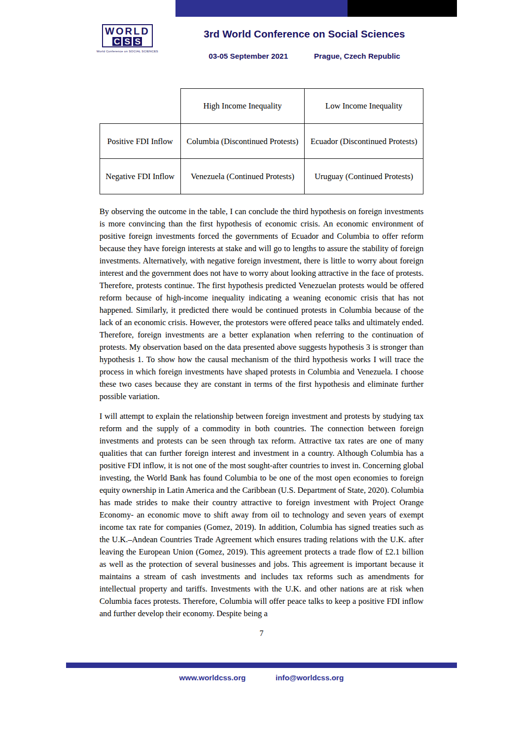WORLD
CSS
World Conference on SOCIAL SCIENCES
3rd World Conference on Social Sciences
03-05 September 2021 Prague, Czech Republic
| | High Income Inequality | Low Income Inequality |
| Positive FDI Inflow | Columbia (Discontinued Protests) | Ecuador (Discontinued Protests) |
| Negative FDI Inflow | Venezuela (Continued Protests) | Uruguay (Continued Protests) |
By observing the outcome in the table, I can conclude the third hypothesis on foreign investments is more convincing than the first hypothesis of economic crisis. An economic environment of positive foreign investments forced the governments of Ecuador and Columbia to offer reform because they have foreign interests at stake and will go to lengths to assure the stability of foreign investments. Alternatively, with negative foreign investment, there is little to worry about foreign interest and the government does not have to worry about looking attractive in the face of protests. Therefore, protests continue. The first hypothesis predicted Venezuelan protests would be offered reform because of high-income inequality indicating a weaning economic crisis that has not happened. Similarly, it predicted there would be continued protests in Columbia because of the lack of an economic crisis. However, the protestors were offered peace talks and ultimately ended. Therefore, foreign investments are a better explanation when referring to the continuation of protests. My observation based on the data presented above suggests hypothesis 3 is stronger than hypothesis 1. To show how the causal mechanism of the third hypothesis works I will trace the process in which foreign investments have shaped protests in Columbia and Venezuela. I choose these two cases because they are constant in terms of the first hypothesis and eliminate further possible variation.
I will attempt to explain the relationship between foreign investment and protests by studying tax reform and the supply of a commodity in both countries. The connection between foreign investments and protests can be seen through tax reform. Attractive tax rates are one of many qualities that can further foreign interest and investment in a country. Although Columbia has a positive FDI inflow, it is not one of the most sought-after countries to invest in. Concerning global investing, the World Bank has found Columbia to be one of the most open economies to foreign equity ownership in Latin America and the Caribbean (U.S. Department of State, 2020). Columbia has made strides to make their country attractive to foreign investment with Project Orange Economy- an economic move to shift away from oil to technology and seven years of exempt income tax rate for companies (Gomez, 2019). In addition, Columbia has signed treaties such as the U.K.–Andean Countries Trade Agreement which ensures trading relations with the U.K. after leaving the European Union (Gomez, 2019). This agreement protects a trade flow of £2.1 billion as well as the protection of several businesses and jobs. This agreement is important because it maintains a stream of cash investments and includes tax reforms such as amendments for intellectual property and tariffs. Investments with the U.K. and other nations are at risk when Columbia faces protests. Therefore, Columbia will offer peace talks to keep a positive FDI inflow and further develop their economy. Despite being a
7
www.worldcss.org info@worldcss.org